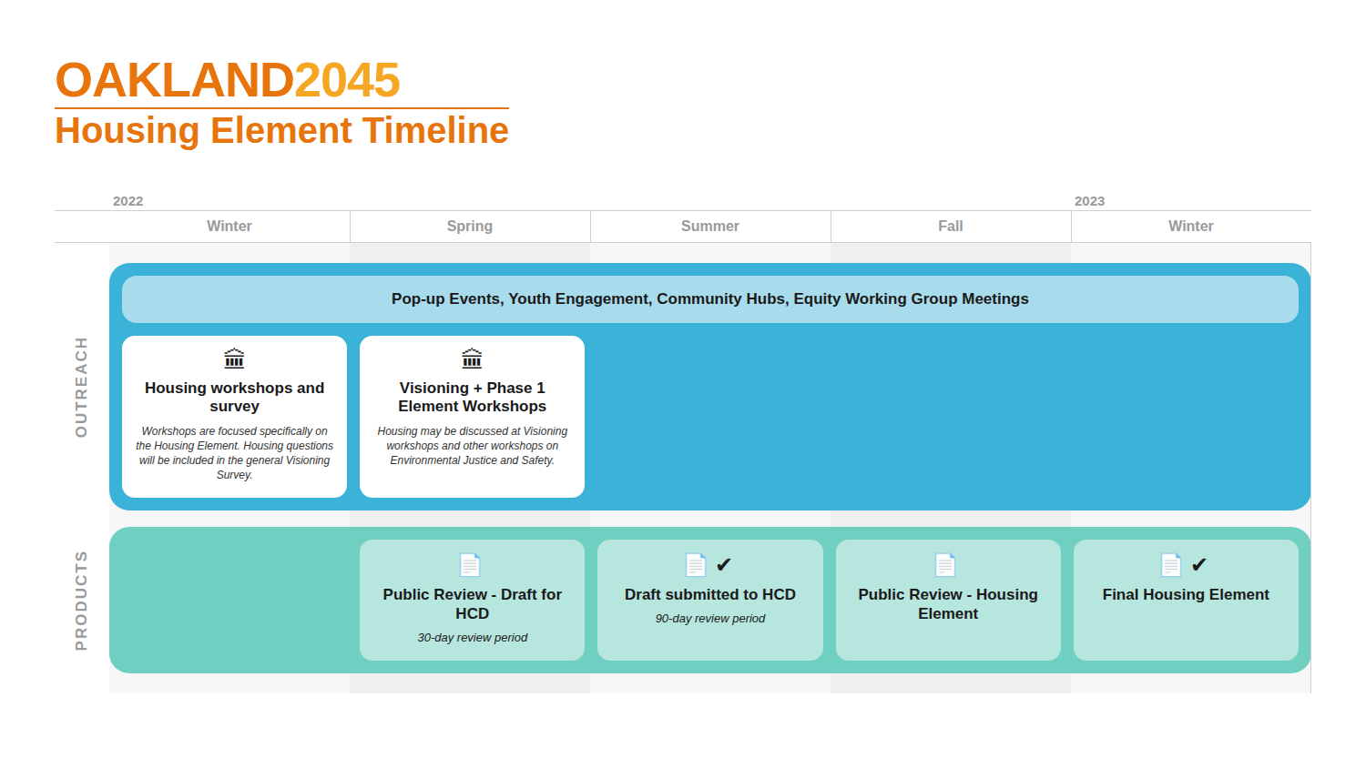OAKLAND 2045
Housing Element Timeline
2022 2023
Winter
Spring
Summer
Fall
Winter
OUTREACH
Pop-up Events, Youth Engagement, Community Hubs, Equity Working Group Meetings
🏛
Housing workshops and survey
Workshops are focused specifically on the Housing Element. Housing questions will be included in the general Visioning Survey.
🏛
Visioning + Phase 1 Element Workshops
Housing may be discussed at Visioning workshops and other workshops on Environmental Justice and Safety.
PRODUCTS
📄
Public Review - Draft for HCD
30-day review period
📄✔
Draft submitted to HCD
90-day review period
📄
Public Review - Housing Element
📄✔
Final Housing Element